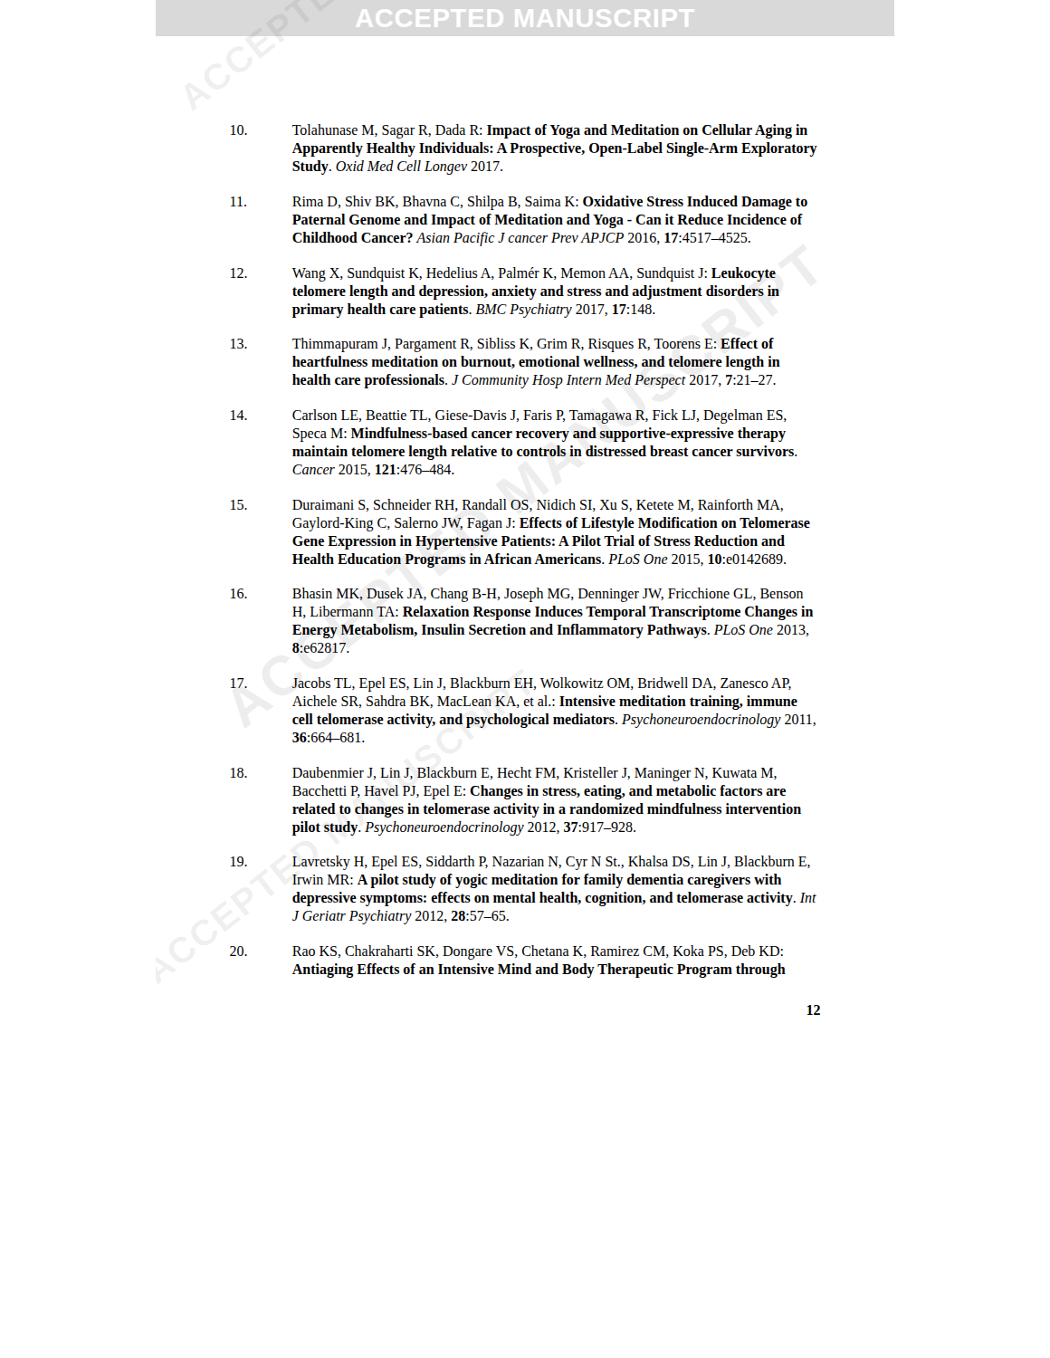ACCEPTED MANUSCRIPT
ACCEPTED MANUSCRIPT ACCEPTED MANUSCRIPT ACCEPTED MANUSCRIPT
10. Tolahunase M, Sagar R, Dada R: Impact of Yoga and Meditation on Cellular Aging in Apparently Healthy Individuals: A Prospective, Open-Label Single-Arm Exploratory Study. Oxid Med Cell Longev 2017.
11. Rima D, Shiv BK, Bhavna C, Shilpa B, Saima K: Oxidative Stress Induced Damage to Paternal Genome and Impact of Meditation and Yoga - Can it Reduce Incidence of Childhood Cancer? Asian Pacific J cancer Prev APJCP 2016, 17:4517–4525.
12. Wang X, Sundquist K, Hedelius A, Palmér K, Memon AA, Sundquist J: Leukocyte telomere length and depression, anxiety and stress and adjustment disorders in primary health care patients. BMC Psychiatry 2017, 17:148.
13. Thimmapuram J, Pargament R, Sibliss K, Grim R, Risques R, Toorens E: Effect of heartfulness meditation on burnout, emotional wellness, and telomere length in health care professionals. J Community Hosp Intern Med Perspect 2017, 7:21–27.
14. Carlson LE, Beattie TL, Giese-Davis J, Faris P, Tamagawa R, Fick LJ, Degelman ES, Speca M: Mindfulness-based cancer recovery and supportive-expressive therapy maintain telomere length relative to controls in distressed breast cancer survivors. Cancer 2015, 121:476–484.
15. Duraimani S, Schneider RH, Randall OS, Nidich SI, Xu S, Ketete M, Rainforth MA, Gaylord-King C, Salerno JW, Fagan J: Effects of Lifestyle Modification on Telomerase Gene Expression in Hypertensive Patients: A Pilot Trial of Stress Reduction and Health Education Programs in African Americans. PLoS One 2015, 10:e0142689.
16. Bhasin MK, Dusek JA, Chang B-H, Joseph MG, Denninger JW, Fricchione GL, Benson H, Libermann TA: Relaxation Response Induces Temporal Transcriptome Changes in Energy Metabolism, Insulin Secretion and Inflammatory Pathways. PLoS One 2013, 8:e62817.
17. Jacobs TL, Epel ES, Lin J, Blackburn EH, Wolkowitz OM, Bridwell DA, Zanesco AP, Aichele SR, Sahdra BK, MacLean KA, et al.: Intensive meditation training, immune cell telomerase activity, and psychological mediators. Psychoneuroendocrinology 2011, 36:664–681.
18. Daubenmier J, Lin J, Blackburn E, Hecht FM, Kristeller J, Maninger N, Kuwata M, Bacchetti P, Havel PJ, Epel E: Changes in stress, eating, and metabolic factors are related to changes in telomerase activity in a randomized mindfulness intervention pilot study. Psychoneuroendocrinology 2012, 37:917–928.
19. Lavretsky H, Epel ES, Siddarth P, Nazarian N, Cyr N St., Khalsa DS, Lin J, Blackburn E, Irwin MR: A pilot study of yogic meditation for family dementia caregivers with depressive symptoms: effects on mental health, cognition, and telomerase activity. Int J Geriatr Psychiatry 2012, 28:57–65.
20. Rao KS, Chakraharti SK, Dongare VS, Chetana K, Ramirez CM, Koka PS, Deb KD: Antiaging Effects of an Intensive Mind and Body Therapeutic Program through
12